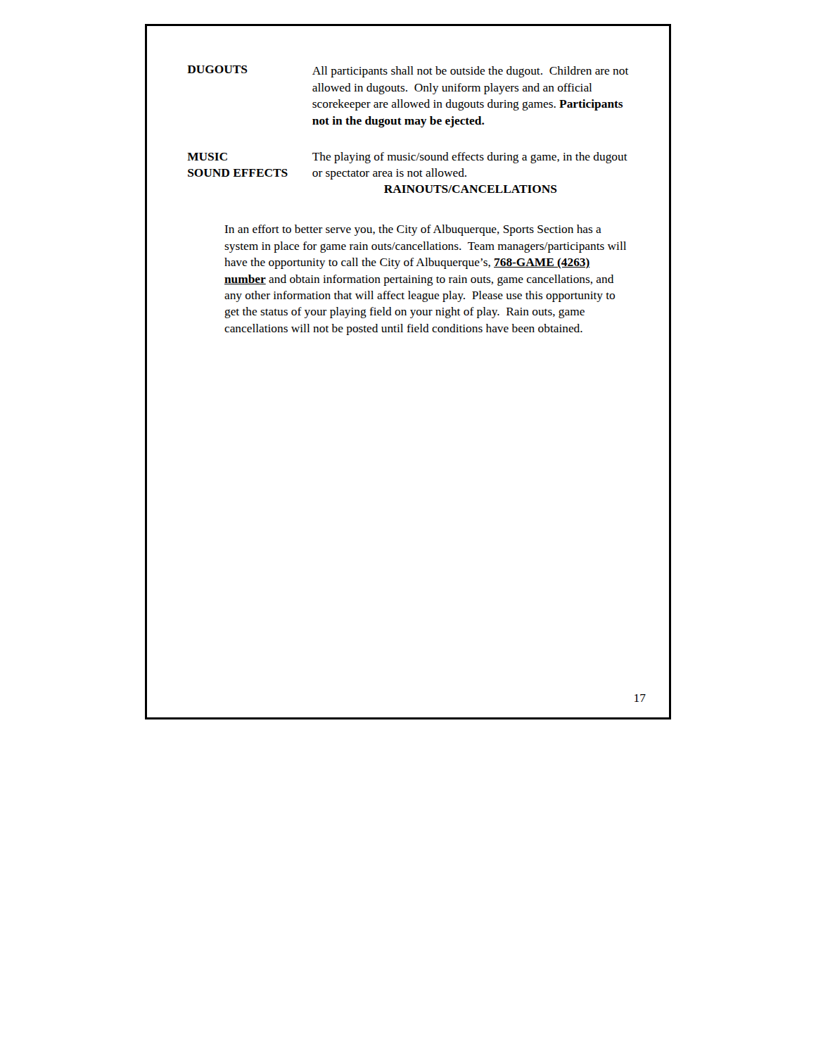| DUGOUTS | All participants shall not be outside the dugout. Children are not allowed in dugouts. Only uniform players and an official scorekeeper are allowed in dugouts during games. Participants not in the dugout may be ejected. |
| MUSIC SOUND EFFECTS | The playing of music/sound effects during a game, in the dugout or spectator area is not allowed. RAINOUTS/CANCELLATIONS |
In an effort to better serve you, the City of Albuquerque, Sports Section has a system in place for game rain outs/cancellations. Team managers/participants will have the opportunity to call the City of Albuquerque’s, 768-GAME (4263) number and obtain information pertaining to rain outs, game cancellations, and any other information that will affect league play. Please use this opportunity to get the status of your playing field on your night of play. Rain outs, game cancellations will not be posted until field conditions have been obtained.
17